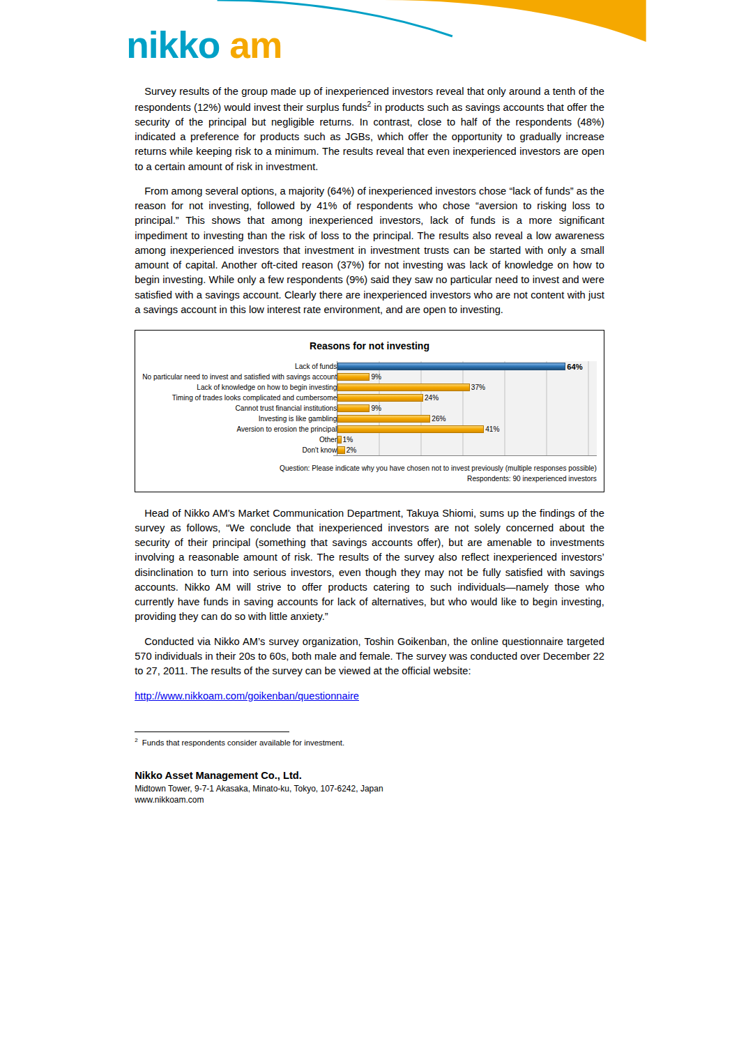nikko am
Survey results of the group made up of inexperienced investors reveal that only around a tenth of the respondents (12%) would invest their surplus funds2 in products such as savings accounts that offer the security of the principal but negligible returns. In contrast, close to half of the respondents (48%) indicated a preference for products such as JGBs, which offer the opportunity to gradually increase returns while keeping risk to a minimum. The results reveal that even inexperienced investors are open to a certain amount of risk in investment.
From among several options, a majority (64%) of inexperienced investors chose “lack of funds” as the reason for not investing, followed by 41% of respondents who chose “aversion to risking loss to principal.” This shows that among inexperienced investors, lack of funds is a more significant impediment to investing than the risk of loss to the principal. The results also reveal a low awareness among inexperienced investors that investment in investment trusts can be started with only a small amount of capital. Another oft-cited reason (37%) for not investing was lack of knowledge on how to begin investing. While only a few respondents (9%) said they saw no particular need to invest and were satisfied with a savings account. Clearly there are inexperienced investors who are not content with just a savings account in this low interest rate environment, and are open to investing.
Reasons for not investing
| Lack of funds | 64% |
| No particular need to invest and satisfied with savings account | 9% |
| Lack of knowledge on how to begin investing | 37% |
| Timing of trades looks complicated and cumbersome | 24% |
| Cannot trust financial institutions | 9% |
| Investing is like gambling | 26% |
| Aversion to erosion the principal | 41% |
| Other | 1% |
| Don't know | 2% |
Question: Please indicate why you have chosen not to invest previously (multiple responses possible)
Respondents: 90 inexperienced investors
Head of Nikko AM's Market Communication Department, Takuya Shiomi, sums up the findings of the survey as follows, “We conclude that inexperienced investors are not solely concerned about the security of their principal (something that savings accounts offer), but are amenable to investments involving a reasonable amount of risk. The results of the survey also reflect inexperienced investors’ disinclination to turn into serious investors, even though they may not be fully satisfied with savings accounts. Nikko AM will strive to offer products catering to such individuals—namely those who currently have funds in saving accounts for lack of alternatives, but who would like to begin investing, providing they can do so with little anxiety.”
Conducted via Nikko AM’s survey organization, Toshin Goikenban, the online questionnaire targeted 570 individuals in their 20s to 60s, both male and female. The survey was conducted over December 22 to 27, 2011. The results of the survey can be viewed at the official website:
http://www.nikkoam.com/goikenban/questionnaire
2 Funds that respondents consider available for investment.
Nikko Asset Management Co., Ltd.
Midtown Tower, 9-7-1 Akasaka, Minato-ku, Tokyo, 107-6242, Japan
www.nikkoam.com